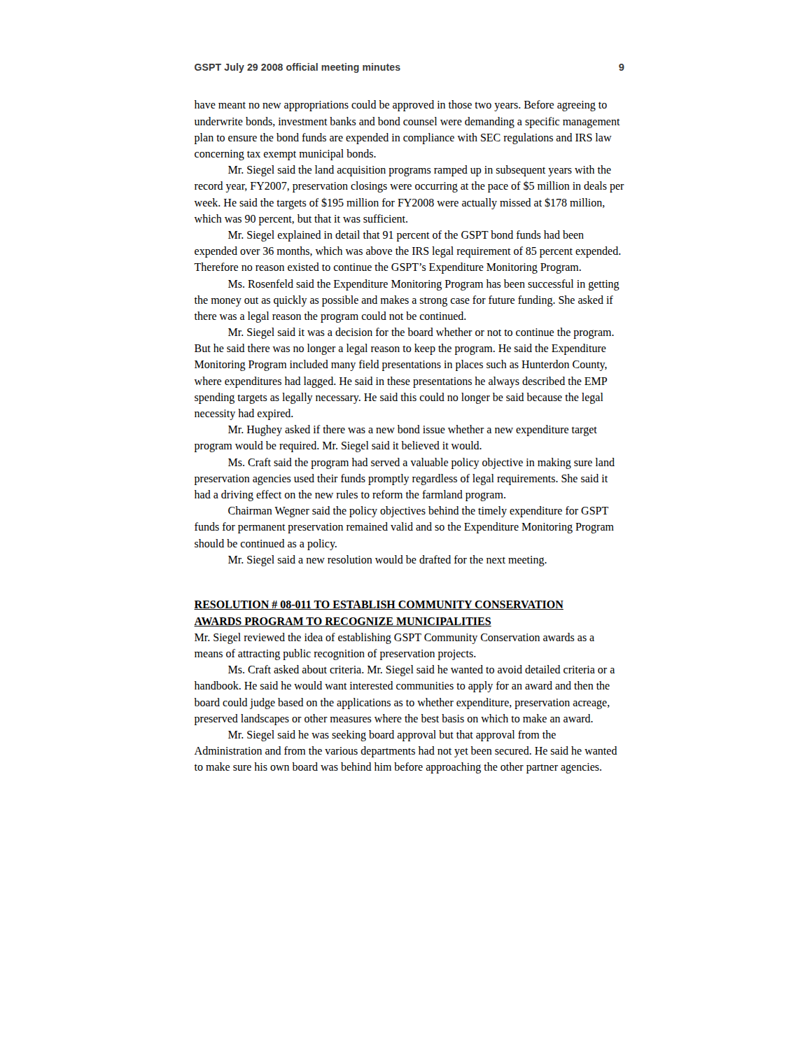GSPT July 29 2008 official meeting minutes 9
have meant no new appropriations could be approved in those two years. Before agreeing to underwrite bonds, investment banks and bond counsel were demanding a specific management plan to ensure the bond funds are expended in compliance with SEC regulations and IRS law concerning tax exempt municipal bonds.
Mr. Siegel said the land acquisition programs ramped up in subsequent years with the record year, FY2007, preservation closings were occurring at the pace of $5 million in deals per week. He said the targets of $195 million for FY2008 were actually missed at $178 million, which was 90 percent, but that it was sufficient.
Mr. Siegel explained in detail that 91 percent of the GSPT bond funds had been expended over 36 months, which was above the IRS legal requirement of 85 percent expended. Therefore no reason existed to continue the GSPT’s Expenditure Monitoring Program.
Ms. Rosenfeld said the Expenditure Monitoring Program has been successful in getting the money out as quickly as possible and makes a strong case for future funding. She asked if there was a legal reason the program could not be continued.
Mr. Siegel said it was a decision for the board whether or not to continue the program. But he said there was no longer a legal reason to keep the program. He said the Expenditure Monitoring Program included many field presentations in places such as Hunterdon County, where expenditures had lagged. He said in these presentations he always described the EMP spending targets as legally necessary. He said this could no longer be said because the legal necessity had expired.
Mr. Hughey asked if there was a new bond issue whether a new expenditure target program would be required. Mr. Siegel said it believed it would.
Ms. Craft said the program had served a valuable policy objective in making sure land preservation agencies used their funds promptly regardless of legal requirements. She said it had a driving effect on the new rules to reform the farmland program.
Chairman Wegner said the policy objectives behind the timely expenditure for GSPT funds for permanent preservation remained valid and so the Expenditure Monitoring Program should be continued as a policy.
Mr. Siegel said a new resolution would be drafted for the next meeting.
RESOLUTION # 08-011 TO ESTABLISH COMMUNITY CONSERVATION
AWARDS PROGRAM TO RECOGNIZE MUNICIPALITIES
Mr. Siegel reviewed the idea of establishing GSPT Community Conservation awards as a means of attracting public recognition of preservation projects.
Ms. Craft asked about criteria. Mr. Siegel said he wanted to avoid detailed criteria or a handbook. He said he would want interested communities to apply for an award and then the board could judge based on the applications as to whether expenditure, preservation acreage, preserved landscapes or other measures where the best basis on which to make an award.
Mr. Siegel said he was seeking board approval but that approval from the Administration and from the various departments had not yet been secured. He said he wanted to make sure his own board was behind him before approaching the other partner agencies.